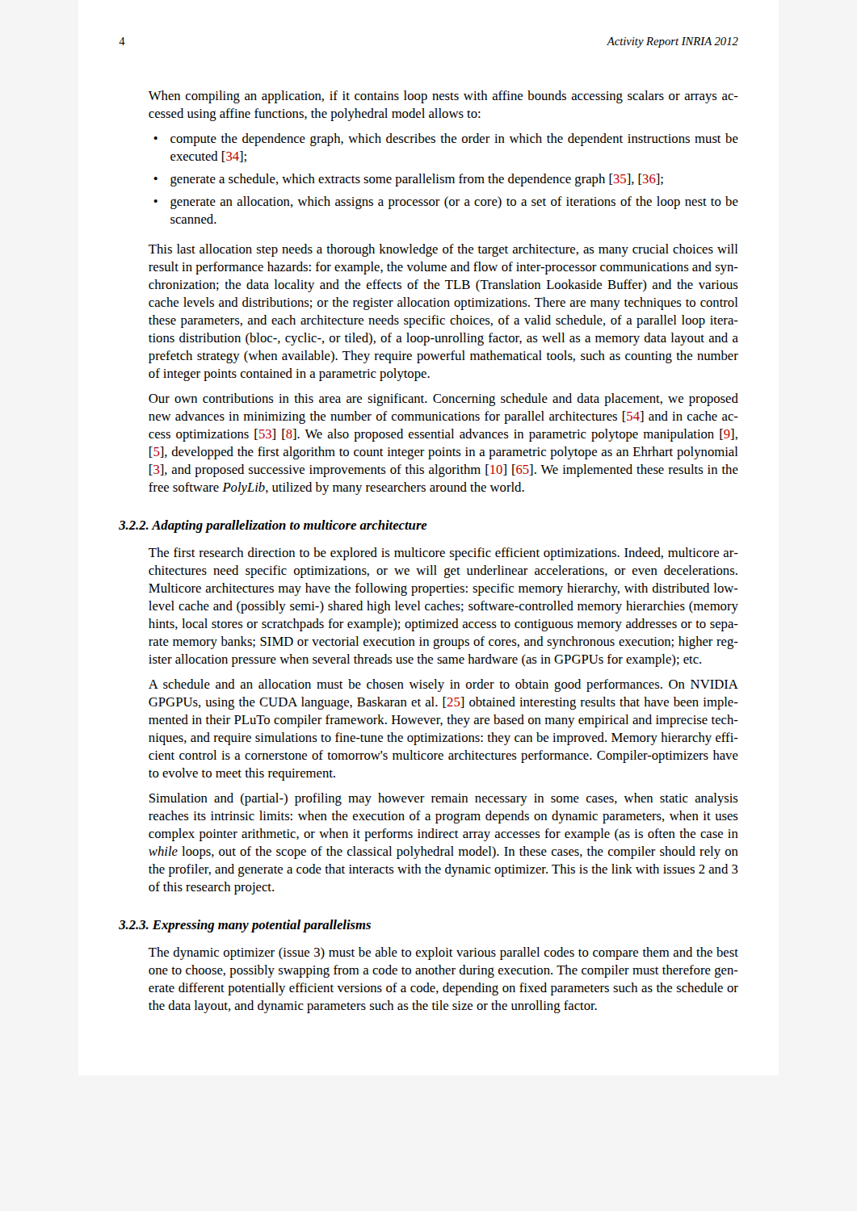4 Activity Report INRIA 2012
When compiling an application, if it contains loop nests with affine bounds accessing scalars or arrays accessed using affine functions, the polyhedral model allows to:
compute the dependence graph, which describes the order in which the dependent instructions must be executed [34];
generate a schedule, which extracts some parallelism from the dependence graph [35], [36];
generate an allocation, which assigns a processor (or a core) to a set of iterations of the loop nest to be scanned.
This last allocation step needs a thorough knowledge of the target architecture, as many crucial choices will result in performance hazards: for example, the volume and flow of inter-processor communications and synchronization; the data locality and the effects of the TLB (Translation Lookaside Buffer) and the various cache levels and distributions; or the register allocation optimizations. There are many techniques to control these parameters, and each architecture needs specific choices, of a valid schedule, of a parallel loop iterations distribution (bloc-, cyclic-, or tiled), of a loop-unrolling factor, as well as a memory data layout and a prefetch strategy (when available). They require powerful mathematical tools, such as counting the number of integer points contained in a parametric polytope.
Our own contributions in this area are significant. Concerning schedule and data placement, we proposed new advances in minimizing the number of communications for parallel architectures [54] and in cache access optimizations [53] [8]. We also proposed essential advances in parametric polytope manipulation [9], [5], developped the first algorithm to count integer points in a parametric polytope as an Ehrhart polynomial [3], and proposed successive improvements of this algorithm [10] [65]. We implemented these results in the free software PolyLib, utilized by many researchers around the world.
3.2.2. Adapting parallelization to multicore architecture
The first research direction to be explored is multicore specific efficient optimizations. Indeed, multicore architectures need specific optimizations, or we will get underlinear accelerations, or even decelerations. Multicore architectures may have the following properties: specific memory hierarchy, with distributed low-level cache and (possibly semi-) shared high level caches; software-controlled memory hierarchies (memory hints, local stores or scratchpads for example); optimized access to contiguous memory addresses or to separate memory banks; SIMD or vectorial execution in groups of cores, and synchronous execution; higher register allocation pressure when several threads use the same hardware (as in GPGPUs for example); etc.
A schedule and an allocation must be chosen wisely in order to obtain good performances. On NVIDIA GPGPUs, using the CUDA language, Baskaran et al. [25] obtained interesting results that have been implemented in their PLuTo compiler framework. However, they are based on many empirical and imprecise techniques, and require simulations to fine-tune the optimizations: they can be improved. Memory hierarchy efficient control is a cornerstone of tomorrow's multicore architectures performance. Compiler-optimizers have to evolve to meet this requirement.
Simulation and (partial-) profiling may however remain necessary in some cases, when static analysis reaches its intrinsic limits: when the execution of a program depends on dynamic parameters, when it uses complex pointer arithmetic, or when it performs indirect array accesses for example (as is often the case in while loops, out of the scope of the classical polyhedral model). In these cases, the compiler should rely on the profiler, and generate a code that interacts with the dynamic optimizer. This is the link with issues 2 and 3 of this research project.
3.2.3. Expressing many potential parallelisms
The dynamic optimizer (issue 3) must be able to exploit various parallel codes to compare them and the best one to choose, possibly swapping from a code to another during execution. The compiler must therefore generate different potentially efficient versions of a code, depending on fixed parameters such as the schedule or the data layout, and dynamic parameters such as the tile size or the unrolling factor.